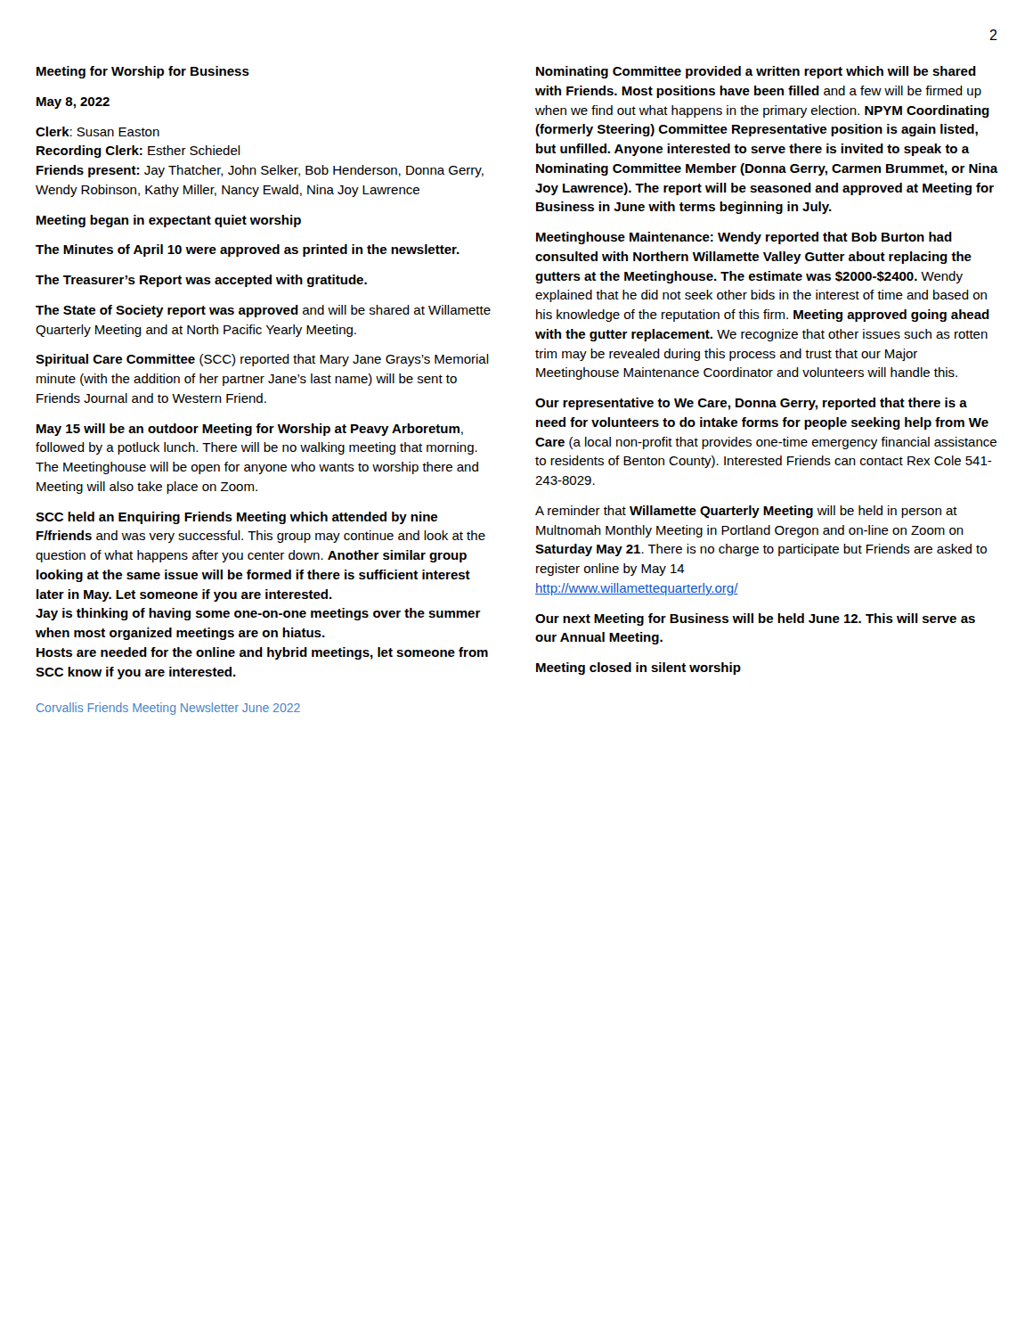2
Meeting for Worship for Business
May 8, 2022
Clerk: Susan Easton
Recording Clerk: Esther Schiedel
Friends present: Jay Thatcher, John Selker, Bob Henderson, Donna Gerry, Wendy Robinson, Kathy Miller, Nancy Ewald, Nina Joy Lawrence
Meeting began in expectant quiet worship
The Minutes of April 10 were approved as printed in the newsletter.
The Treasurer’s Report was accepted with gratitude.
The State of Society report was approved and will be shared at Willamette Quarterly Meeting and at North Pacific Yearly Meeting.
Spiritual Care Committee (SCC) reported that Mary Jane Grays’s Memorial minute (with the addition of her partner Jane’s last name) will be sent to Friends Journal and to Western Friend.
May 15 will be an outdoor Meeting for Worship at Peavy Arboretum, followed by a potluck lunch. There will be no walking meeting that morning. The Meetinghouse will be open for anyone who wants to worship there and Meeting will also take place on Zoom.
SCC held an Enquiring Friends Meeting which attended by nine F/friends and was very successful. This group may continue and look at the question of what happens after you center down. Another similar group looking at the same issue will be formed if there is sufficient interest later in May. Let someone if you are interested.
Jay is thinking of having some one-on-one meetings over the summer when most organized meetings are on hiatus.
Hosts are needed for the online and hybrid meetings, let someone from SCC know if you are interested.
Nominating Committee provided a written report which will be shared with Friends. Most positions have been filled and a few will be firmed up when we find out what happens in the primary election. NPYM Coordinating (formerly Steering) Committee Representative position is again listed, but unfilled. Anyone interested to serve there is invited to speak to a Nominating Committee Member (Donna Gerry, Carmen Brummet, or Nina Joy Lawrence). The report will be seasoned and approved at Meeting for Business in June with terms beginning in July.
Meetinghouse Maintenance: Wendy reported that Bob Burton had consulted with Northern Willamette Valley Gutter about replacing the gutters at the Meetinghouse. The estimate was $2000-$2400. Wendy explained that he did not seek other bids in the interest of time and based on his knowledge of the reputation of this firm. Meeting approved going ahead with the gutter replacement. We recognize that other issues such as rotten trim may be revealed during this process and trust that our Major Meetinghouse Maintenance Coordinator and volunteers will handle this.
Our representative to We Care, Donna Gerry, reported that there is a need for volunteers to do intake forms for people seeking help from We Care (a local non-profit that provides one-time emergency financial assistance to residents of Benton County). Interested Friends can contact Rex Cole 541-243-8029.
A reminder that Willamette Quarterly Meeting will be held in person at Multnomah Monthly Meeting in Portland Oregon and on-line on Zoom on Saturday May 21. There is no charge to participate but Friends are asked to register online by May 14
http://www.willamettequarterly.org/
Our next Meeting for Business will be held June 12. This will serve as our Annual Meeting.
Meeting closed in silent worship
Corvallis Friends Meeting Newsletter June 2022